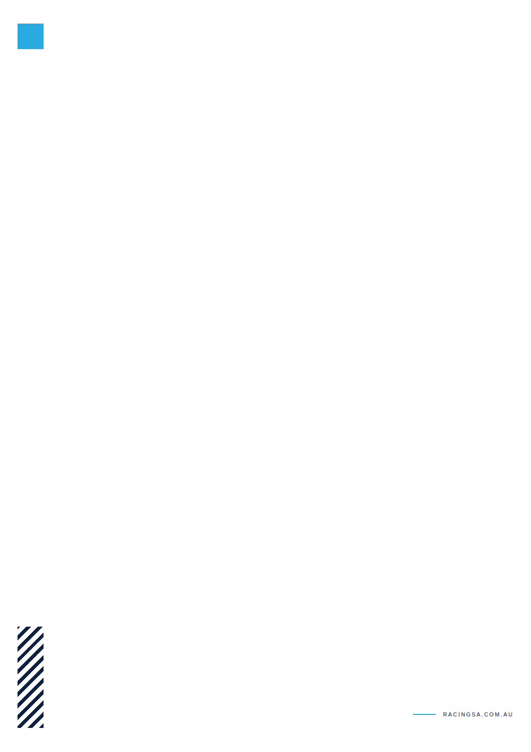RACINGSA.COM.AU